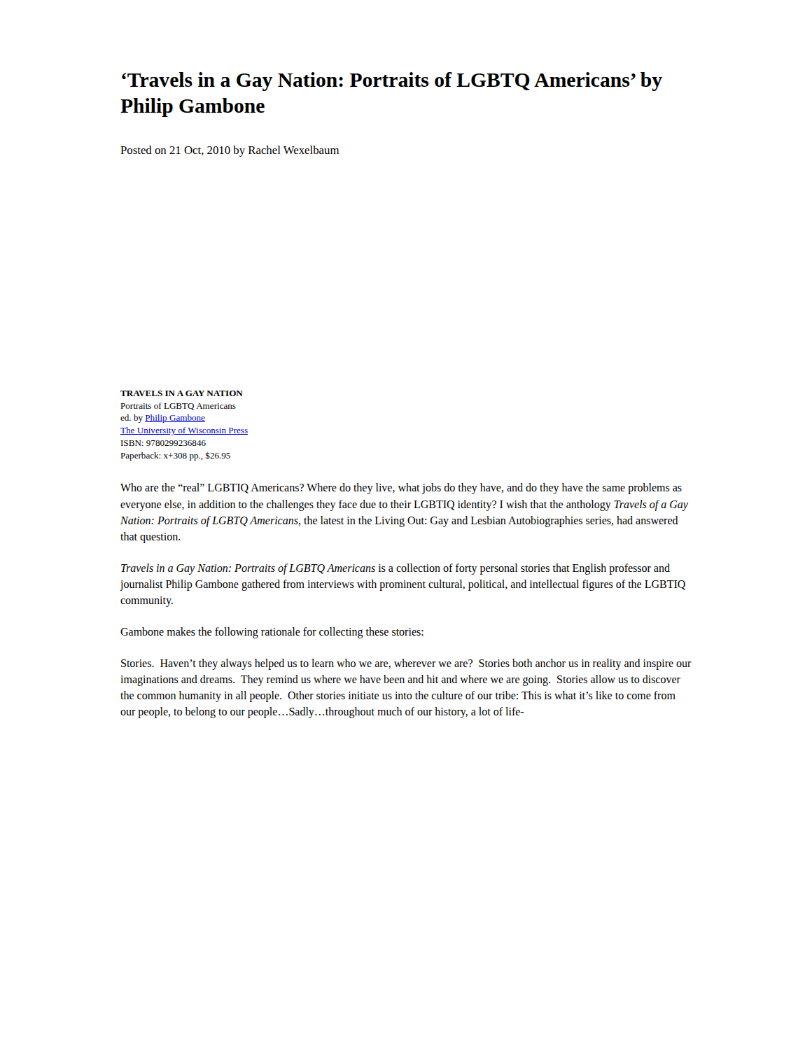‘Travels in a Gay Nation: Portraits of LGBTQ Americans’ by Philip Gambone
Posted on 21 Oct, 2010 by Rachel Wexelbaum
TRAVELS IN A GAY NATION
Portraits of LGBTQ Americans
ed. by Philip Gambone
The University of Wisconsin Press
ISBN: 9780299236846
Paperback: x+308 pp., $26.95
Who are the “real” LGBTIQ Americans? Where do they live, what jobs do they have, and do they have the same problems as everyone else, in addition to the challenges they face due to their LGBTIQ identity? I wish that the anthology Travels of a Gay Nation: Portraits of LGBTQ Americans, the latest in the Living Out: Gay and Lesbian Autobiographies series, had answered that question.
Travels in a Gay Nation: Portraits of LGBTQ Americans is a collection of forty personal stories that English professor and journalist Philip Gambone gathered from interviews with prominent cultural, political, and intellectual figures of the LGBTIQ community.
Gambone makes the following rationale for collecting these stories:
Stories. Haven’t they always helped us to learn who we are, wherever we are? Stories both anchor us in reality and inspire our imaginations and dreams. They remind us where we have been and hit and where we are going. Stories allow us to discover the common humanity in all people. Other stories initiate us into the culture of our tribe: This is what it’s like to come from our people, to belong to our people…Sadly…throughout much of our history, a lot of life-